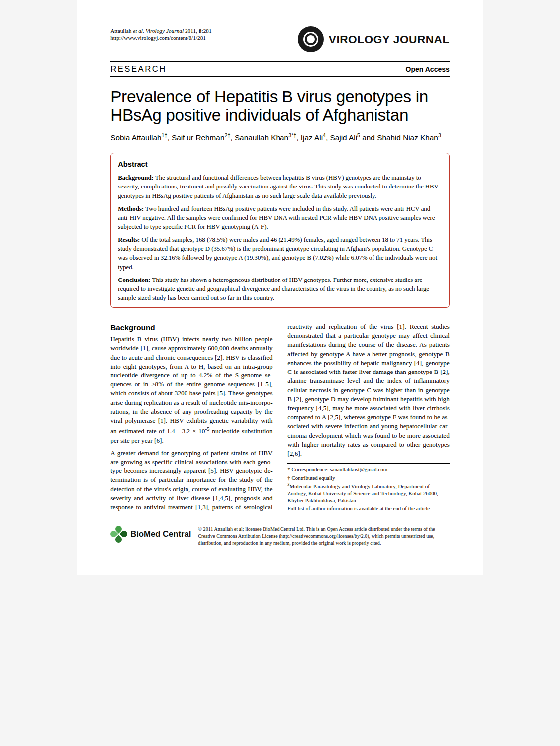Attaullah et al. Virology Journal 2011, 8:281
http://www.virologyj.com/content/8/1/281
VIROLOGY JOURNAL
RESEARCH
Open Access
Prevalence of Hepatitis B virus genotypes in HBsAg positive individuals of Afghanistan
Sobia Attaullah1†, Saif ur Rehman2†, Sanaullah Khan3*†, Ijaz Ali4, Sajid Ali5 and Shahid Niaz Khan3
Abstract
Background: The structural and functional differences between hepatitis B virus (HBV) genotypes are the mainstay to severity, complications, treatment and possibly vaccination against the virus. This study was conducted to determine the HBV genotypes in HBsAg positive patients of Afghanistan as no such large scale data available previously.
Methods: Two hundred and fourteen HBsAg-positive patients were included in this study. All patients were anti-HCV and anti-HIV negative. All the samples were confirmed for HBV DNA with nested PCR while HBV DNA positive samples were subjected to type specific PCR for HBV genotyping (A-F).
Results: Of the total samples, 168 (78.5%) were males and 46 (21.49%) females, aged ranged between 18 to 71 years. This study demonstrated that genotype D (35.67%) is the predominant genotype circulating in Afghani's population. Genotype C was observed in 32.16% followed by genotype A (19.30%), and genotype B (7.02%) while 6.07% of the individuals were not typed.
Conclusion: This study has shown a heterogeneous distribution of HBV genotypes. Further more, extensive studies are required to investigate genetic and geographical divergence and characteristics of the virus in the country, as no such large sample sized study has been carried out so far in this country.
Background
Hepatitis B virus (HBV) infects nearly two billion people worldwide [1], cause approximately 600,000 deaths annually due to acute and chronic consequences [2]. HBV is classified into eight genotypes, from A to H, based on an intra-group nucleotide divergence of up to 4.2% of the S-genome sequences or in >8% of the entire genome sequences [1-5], which consists of about 3200 base pairs [5]. These genotypes arise during replication as a result of nucleotide mis-incorporations, in the absence of any proofreading capacity by the viral polymerase [1]. HBV exhibits genetic variability with an estimated rate of 1.4 - 3.2 × 10-5 nucleotide substitution per site per year [6].
A greater demand for genotyping of patient strains of HBV are growing as specific clinical associations with each genotype becomes increasingly apparent [5]. HBV genotypic determination is of particular importance for the study of the detection of the virus's origin, course of evaluating HBV, the severity and activity of liver disease [1,4,5], prognosis and response to antiviral treatment [1,3], patterns of serological reactivity and replication of the virus [1]. Recent studies demonstrated that a particular genotype may affect clinical manifestations during the course of the disease. As patients affected by genotype A have a better prognosis, genotype B enhances the possibility of hepatic malignancy [4], genotype C is associated with faster liver damage than genotype B [2], alanine transaminase level and the index of inflammatory cellular necrosis in genotype C was higher than in genotype B [2], genotype D may develop fulminant hepatitis with high frequency [4,5], may be more associated with liver cirrhosis compared to A [2,5], whereas genotype F was found to be associated with severe infection and young hepatocellular carcinoma development which was found to be more associated with higher mortality rates as compared to other genotypes [2,6].
* Correspondence: sanaullahkust@gmail.com
† Contributed equally
3Molecular Parasitology and Virology Laboratory, Department of Zoology, Kohat University of Science and Technology, Kohat 26000, Khyber Pakhtunkhwa, Pakistan
Full list of author information is available at the end of the article
Bio Med Central
© 2011 Attaullah et al; licensee BioMed Central Ltd. This is an Open Access article distributed under the terms of the Creative Commons Attribution License (http://creativecommons.org/licenses/by/2.0), which permits unrestricted use, distribution, and reproduction in any medium, provided the original work is properly cited.